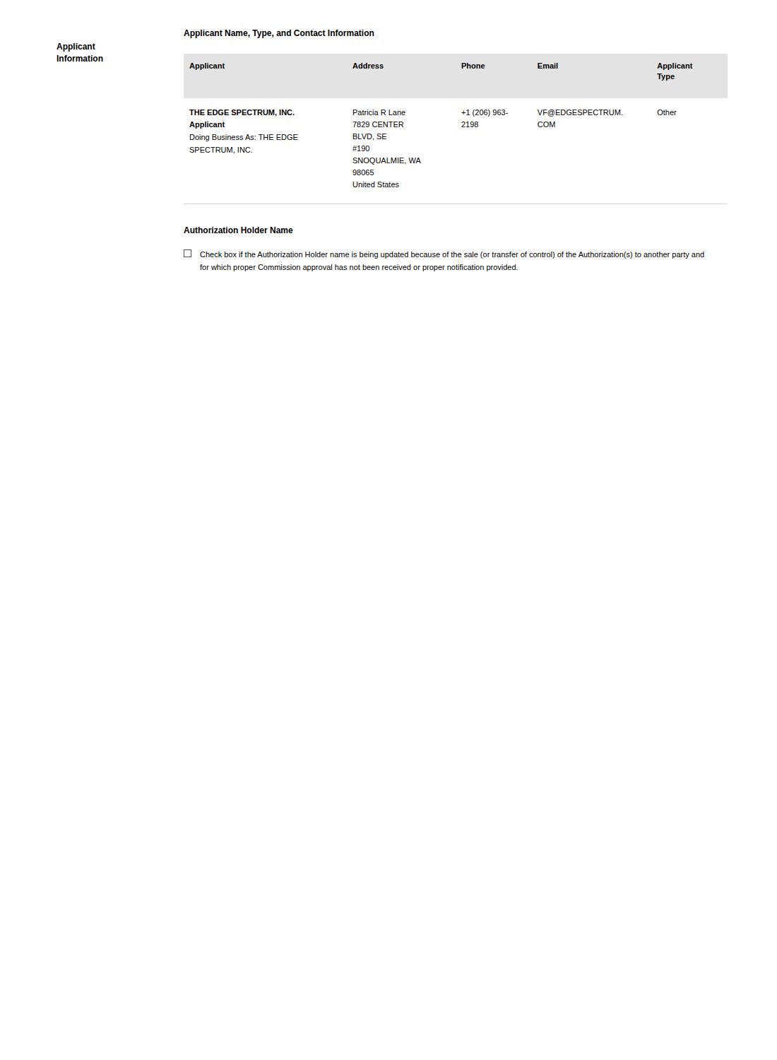Applicant
Information
Applicant Name, Type, and Contact Information
| Applicant | Address | Phone | Email | Applicant Type |
| --- | --- | --- | --- | --- |
| THE EDGE SPECTRUM, INC. Applicant Doing Business As: THE EDGE SPECTRUM, INC. | Patricia R Lane 7829 CENTER BLVD, SE #190 SNOQUALMIE, WA 98065 United States | +1 (206) 963- 2198 | VF@EDGESPECTRUM. COM | Other |
Authorization Holder Name
Check box if the Authorization Holder name is being updated because of the sale (or transfer of control) of the Authorization(s) to another party and for which proper Commission approval has not been received or proper notification provided.